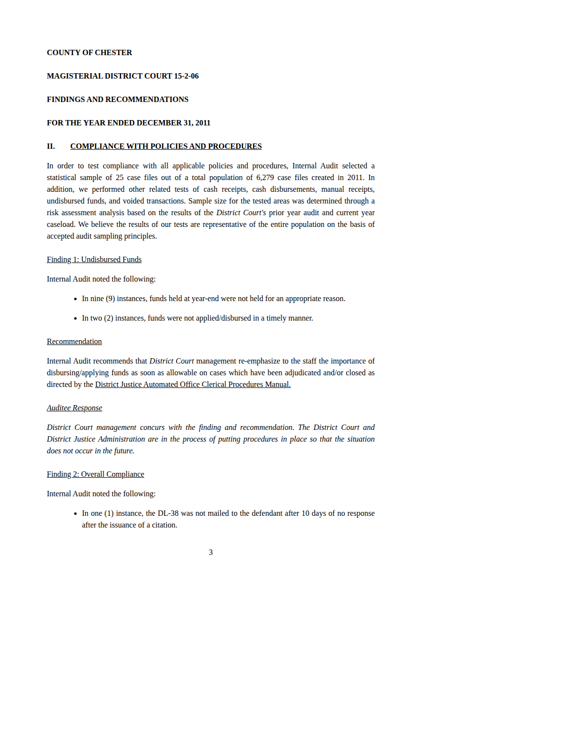COUNTY OF CHESTER
MAGISTERIAL DISTRICT COURT 15-2-06
FINDINGS AND RECOMMENDATIONS
FOR THE YEAR ENDED DECEMBER 31, 2011
II. Compliance with Policies and Procedures
In order to test compliance with all applicable policies and procedures, Internal Audit selected a statistical sample of 25 case files out of a total population of 6,279 case files created in 2011. In addition, we performed other related tests of cash receipts, cash disbursements, manual receipts, undisbursed funds, and voided transactions. Sample size for the tested areas was determined through a risk assessment analysis based on the results of the District Court's prior year audit and current year caseload. We believe the results of our tests are representative of the entire population on the basis of accepted audit sampling principles.
Finding 1: Undisbursed Funds
Internal Audit noted the following:
In nine (9) instances, funds held at year-end were not held for an appropriate reason.
In two (2) instances, funds were not applied/disbursed in a timely manner.
Recommendation
Internal Audit recommends that District Court management re-emphasize to the staff the importance of disbursing/applying funds as soon as allowable on cases which have been adjudicated and/or closed as directed by the District Justice Automated Office Clerical Procedures Manual.
Auditee Response
District Court management concurs with the finding and recommendation. The District Court and District Justice Administration are in the process of putting procedures in place so that the situation does not occur in the future.
Finding 2: Overall Compliance
Internal Audit noted the following:
In one (1) instance, the DL-38 was not mailed to the defendant after 10 days of no response after the issuance of a citation.
3